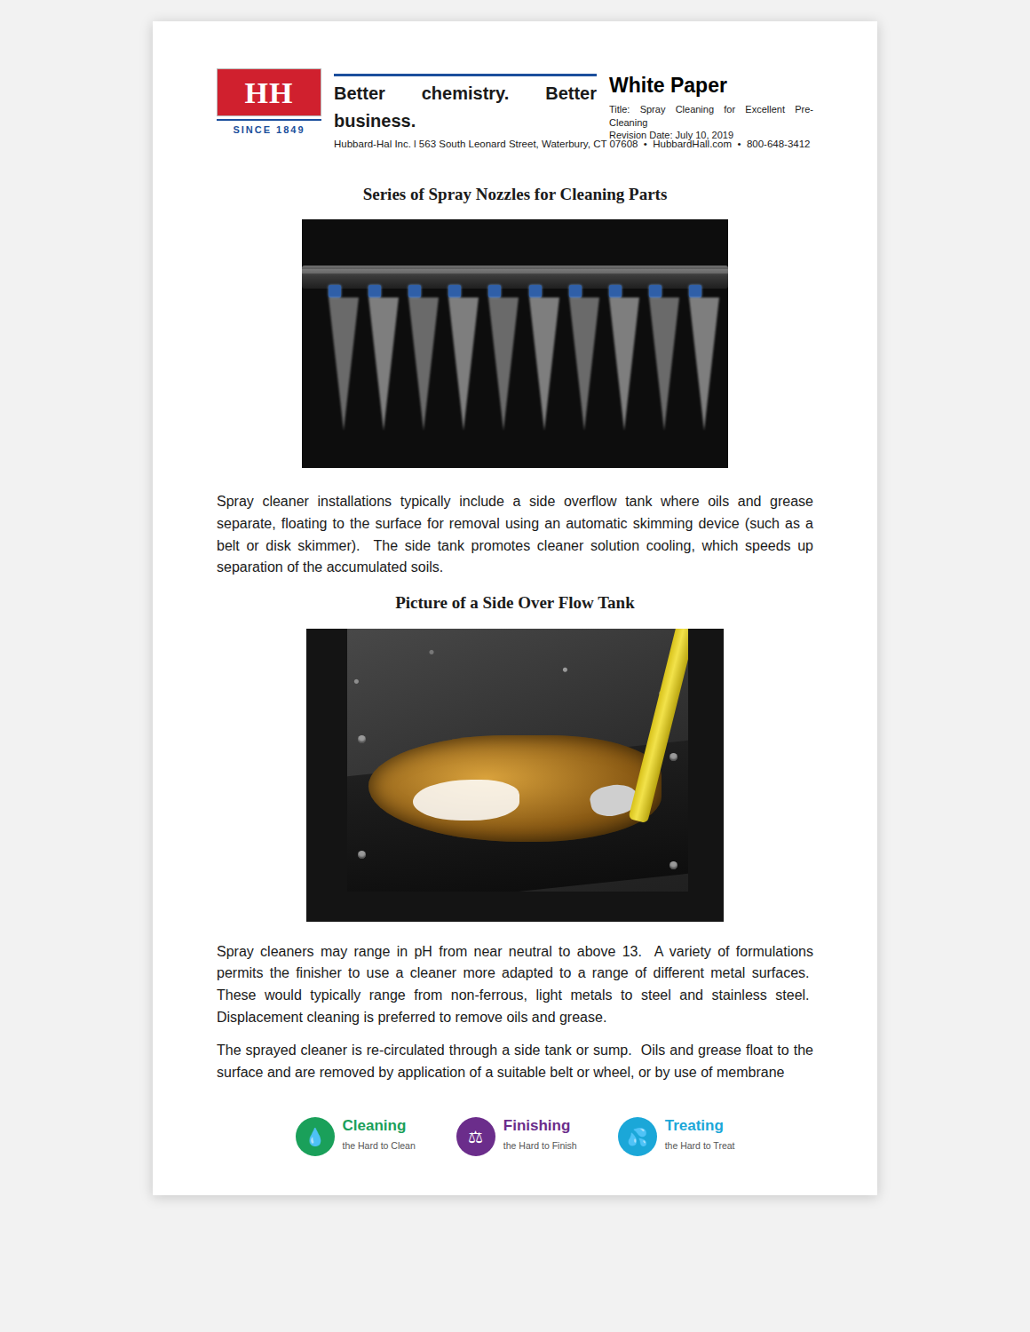HH
SINCE 1849
Better chemistry. Better business.
Hubbard-Hal Inc. l 563 South Leonard Street, Waterbury, CT 07608 • HubbardHall.com • 800-648-3412
White Paper
Title: Spray Cleaning for Excellent Pre-Cleaning
Revision Date: July 10, 2019
Series of Spray Nozzles for Cleaning Parts
Spray cleaner installations typically include a side overflow tank where oils and grease separate, floating to the surface for removal using an automatic skimming device (such as a belt or disk skimmer). The side tank promotes cleaner solution cooling, which speeds up separation of the accumulated soils.
Picture of a Side Over Flow Tank
Spray cleaners may range in pH from near neutral to above 13. A variety of formulations permits the finisher to use a cleaner more adapted to a range of different metal surfaces. These would typically range from non-ferrous, light metals to steel and stainless steel. Displacement cleaning is preferred to remove oils and grease.
The sprayed cleaner is re-circulated through a side tank or sump. Oils and grease float to the surface and are removed by application of a suitable belt or wheel, or by use of membrane
💧
Cleaning the Hard to Clean
⚖
Finishing the Hard to Finish
💦
Treating the Hard to Treat